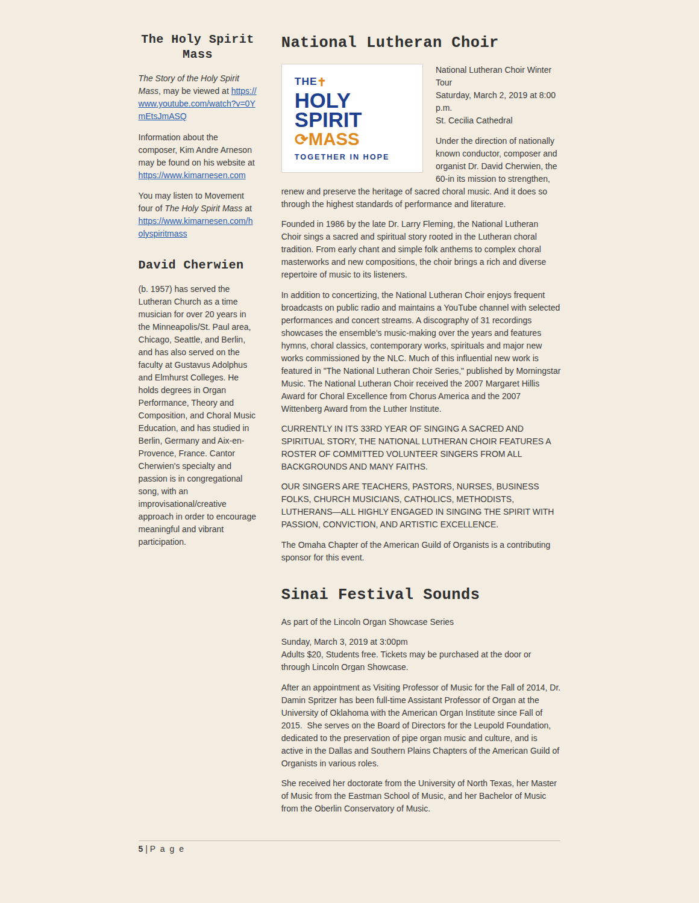The Holy Spirit Mass
The Story of the Holy Spirit Mass, may be viewed at https://www.youtube.com/watch?v=0YmEtsJmASQ
Information about the composer, Kim Andre Arneson may be found on his website at https://www.kimarnesen.com
You may listen to Movement four of The Holy Spirit Mass at https://www.kimarnesen.com/holyspiritmass
David Cherwien
(b. 1957) has served the Lutheran Church as a time musician for over 20 years in the Minneapolis/St. Paul area, Chicago, Seattle, and Berlin, and has also served on the faculty at Gustavus Adolphus and Elmhurst Colleges. He holds degrees in Organ Performance, Theory and Composition, and Choral Music Education, and has studied in Berlin, Germany and Aix-en-Provence, France. Cantor Cherwien's specialty and passion is in congregational song, with an improvisational/creative approach in order to encourage meaningful and vibrant participation.
National Lutheran Choir
THE✝
HOLY
SPIRIT
⟳MASS
TOGETHER IN HOPE
National Lutheran Choir Winter Tour
Saturday, March 2, 2019 at 8:00 p.m.
St. Cecilia Cathedral
Under the direction of nationally known conductor, composer and organist Dr. David Cherwien, the 60-in its mission to strengthen, renew and preserve the heritage of sacred choral music. And it does so through the highest standards of performance and literature.
Founded in 1986 by the late Dr. Larry Fleming, the National Lutheran Choir sings a sacred and spiritual story rooted in the Lutheran choral tradition. From early chant and simple folk anthems to complex choral masterworks and new compositions, the choir brings a rich and diverse repertoire of music to its listeners.
In addition to concertizing, the National Lutheran Choir enjoys frequent broadcasts on public radio and maintains a YouTube channel with selected performances and concert streams. A discography of 31 recordings showcases the ensemble's music-making over the years and features hymns, choral classics, contemporary works, spirituals and major new works commissioned by the NLC. Much of this influential new work is featured in "The National Lutheran Choir Series," published by Morningstar Music. The National Lutheran Choir received the 2007 Margaret Hillis Award for Choral Excellence from Chorus America and the 2007 Wittenberg Award from the Luther Institute.
Currently in its 33rd year of singing a sacred and spiritual story, the National Lutheran Choir features a roster of committed volunteer singers from all backgrounds and many faiths.
Our singers are teachers, pastors, nurses, business folks, church musicians, Catholics, Methodists, Lutherans—all highly engaged in singing the Spirit with passion, conviction, and artistic excellence.
The Omaha Chapter of the American Guild of Organists is a contributing sponsor for this event.
Sinai Festival Sounds
As part of the Lincoln Organ Showcase Series
Sunday, March 3, 2019 at 3:00pm
Adults $20, Students free. Tickets may be purchased at the door or through Lincoln Organ Showcase.
After an appointment as Visiting Professor of Music for the Fall of 2014, Dr. Damin Spritzer has been full-time Assistant Professor of Organ at the University of Oklahoma with the American Organ Institute since Fall of 2015. She serves on the Board of Directors for the Leupold Foundation, dedicated to the preservation of pipe organ music and culture, and is active in the Dallas and Southern Plains Chapters of the American Guild of Organists in various roles.
She received her doctorate from the University of North Texas, her Master of Music from the Eastman School of Music, and her Bachelor of Music from the Oberlin Conservatory of Music.
5 | P a g e